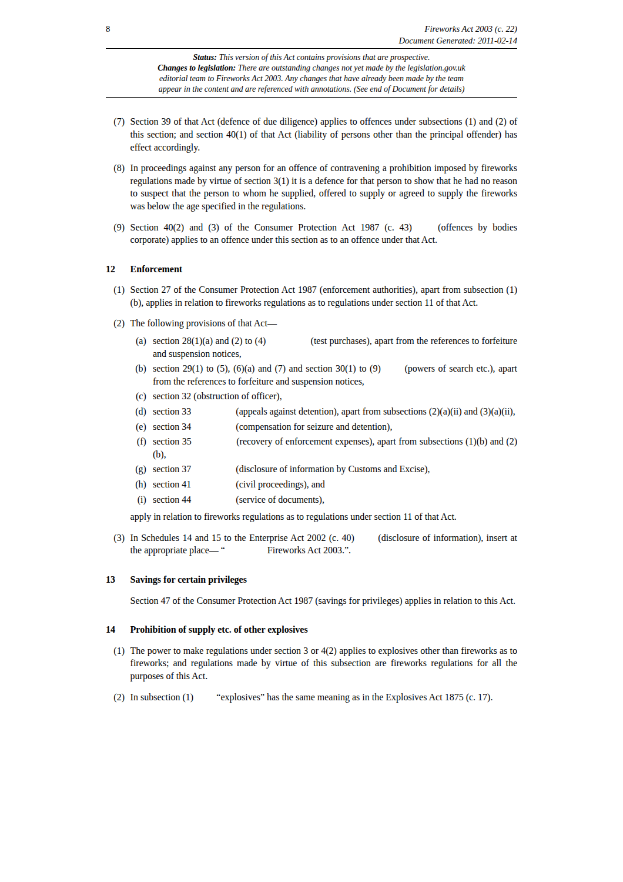8
Fireworks Act 2003 (c. 22)
Document Generated: 2011-02-14
Status: This version of this Act contains provisions that are prospective.
Changes to legislation: There are outstanding changes not yet made by the legislation.gov.uk
editorial team to Fireworks Act 2003. Any changes that have already been made by the team
appear in the content and are referenced with annotations. (See end of Document for details)
(7)
Section 39 of that Act (defence of due diligence) applies to offences under subsections (1) and (2) of this section; and section 40(1) of that Act (liability of persons other than the principal offender) has effect accordingly.
(8)
In proceedings against any person for an offence of contravening a prohibition imposed by fireworks regulations made by virtue of section 3(1) it is a defence for that person to show that he had no reason to suspect that the person to whom he supplied, offered to supply or agreed to supply the fireworks was below the age specified in the regulations.
(9)
Section 40(2) and (3) of the Consumer Protection Act 1987 (c. 43) (offences by bodies corporate) applies to an offence under this section as to an offence under that Act.
12
Enforcement
(1)
Section 27 of the Consumer Protection Act 1987 (enforcement authorities), apart from subsection (1)(b), applies in relation to fireworks regulations as to regulations under section 11 of that Act.
(2)
The following provisions of that Act—
(a) section 28(1)(a) and (2) to (4) (test purchases), apart from the references to forfeiture and suspension notices,
(b) section 29(1) to (5), (6)(a) and (7) and section 30(1) to (9) (powers of search etc.), apart from the references to forfeiture and suspension notices,
(c) section 32 (obstruction of officer),
(d) section 33 (appeals against detention), apart from subsections (2)(a)(ii) and (3)(a)(ii),
(e) section 34 (compensation for seizure and detention),
(f) section 35 (recovery of enforcement expenses), apart from subsections (1)(b) and (2)(b),
(g) section 37 (disclosure of information by Customs and Excise),
(h) section 41 (civil proceedings), and
(i) section 44 (service of documents),
apply in relation to fireworks regulations as to regulations under section 11 of that Act.
(3)
In Schedules 14 and 15 to the Enterprise Act 2002 (c. 40) (disclosure of information), insert at the appropriate place— “ Fireworks Act 2003.”.
13
Savings for certain privileges
Section 47 of the Consumer Protection Act 1987 (savings for privileges) applies in relation to this Act.
14
Prohibition of supply etc. of other explosives
(1)
The power to make regulations under section 3 or 4(2) applies to explosives other than fireworks as to fireworks; and regulations made by virtue of this subsection are fireworks regulations for all the purposes of this Act.
(2)
In subsection (1) “explosives” has the same meaning as in the Explosives Act 1875 (c. 17).